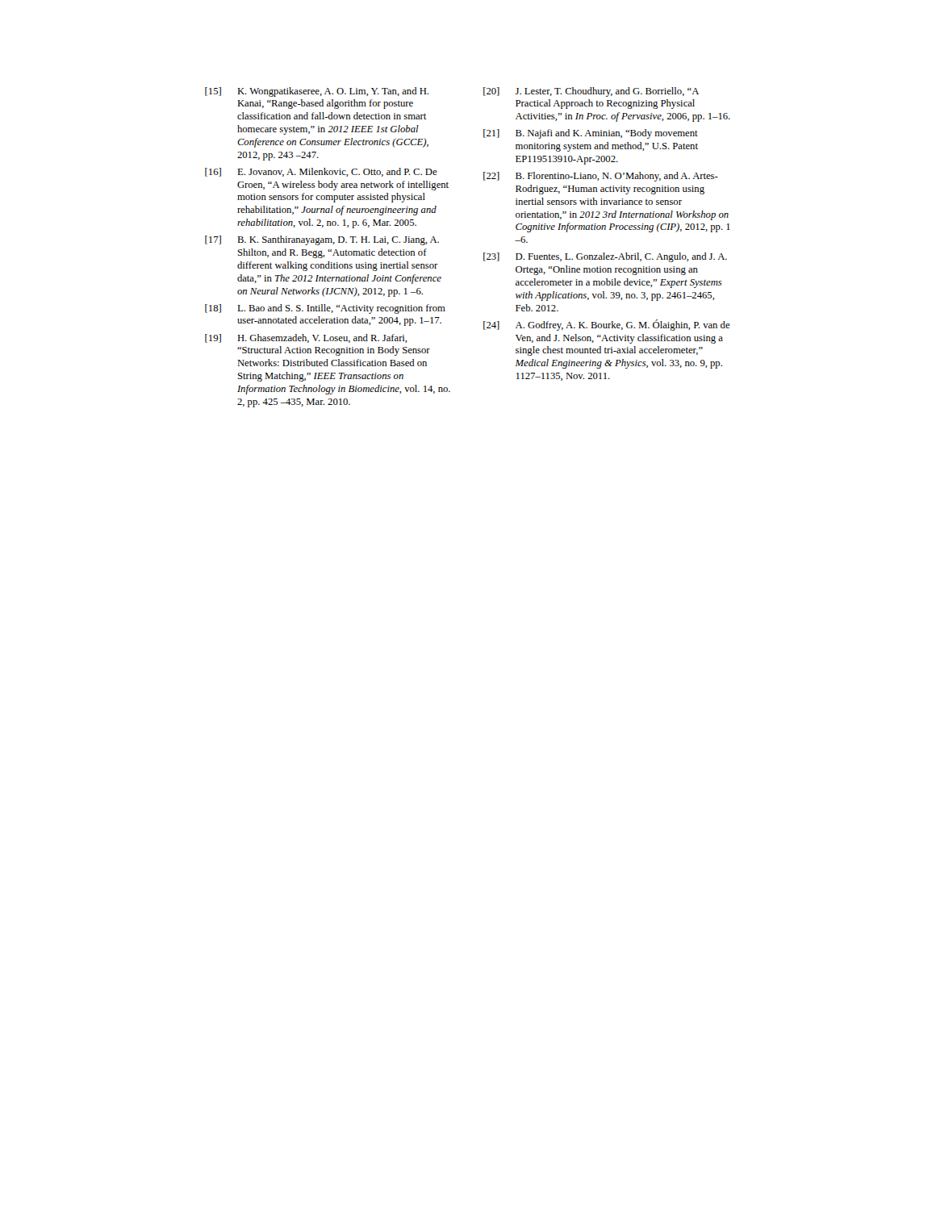[15]
K. Wongpatikaseree, A. O. Lim, Y. Tan, and H. Kanai, “Range-based algorithm for posture classification and fall-down detection in smart homecare system,” in 2012 IEEE 1st Global Conference on Consumer Electronics (GCCE), 2012, pp. 243 –247.
[16]
E. Jovanov, A. Milenkovic, C. Otto, and P. C. De Groen, “A wireless body area network of intelligent motion sensors for computer assisted physical rehabilitation,” Journal of neuroengineering and rehabilitation, vol. 2, no. 1, p. 6, Mar. 2005.
[17]
B. K. Santhiranayagam, D. T. H. Lai, C. Jiang, A. Shilton, and R. Begg, “Automatic detection of different walking conditions using inertial sensor data,” in The 2012 International Joint Conference on Neural Networks (IJCNN), 2012, pp. 1 –6.
[18]
L. Bao and S. S. Intille, “Activity recognition from user-annotated acceleration data,” 2004, pp. 1–17.
[19]
H. Ghasemzadeh, V. Loseu, and R. Jafari, “Structural Action Recognition in Body Sensor Networks: Distributed Classification Based on String Matching,” IEEE Transactions on Information Technology in Biomedicine, vol. 14, no. 2, pp. 425 –435, Mar. 2010.
[20]
J. Lester, T. Choudhury, and G. Borriello, “A Practical Approach to Recognizing Physical Activities,” in In Proc. of Pervasive, 2006, pp. 1–16.
[21]
B. Najafi and K. Aminian, “Body movement monitoring system and method,” U.S. Patent EP119513910-Apr-2002.
[22]
B. Florentino-Liano, N. O’Mahony, and A. Artes-Rodriguez, “Human activity recognition using inertial sensors with invariance to sensor orientation,” in 2012 3rd International Workshop on Cognitive Information Processing (CIP), 2012, pp. 1 –6.
[23]
D. Fuentes, L. Gonzalez-Abril, C. Angulo, and J. A. Ortega, “Online motion recognition using an accelerometer in a mobile device,” Expert Systems with Applications, vol. 39, no. 3, pp. 2461–2465, Feb. 2012.
[24]
A. Godfrey, A. K. Bourke, G. M. Ólaighin, P. van de Ven, and J. Nelson, “Activity classification using a single chest mounted tri-axial accelerometer,” Medical Engineering & Physics, vol. 33, no. 9, pp. 1127–1135, Nov. 2011.